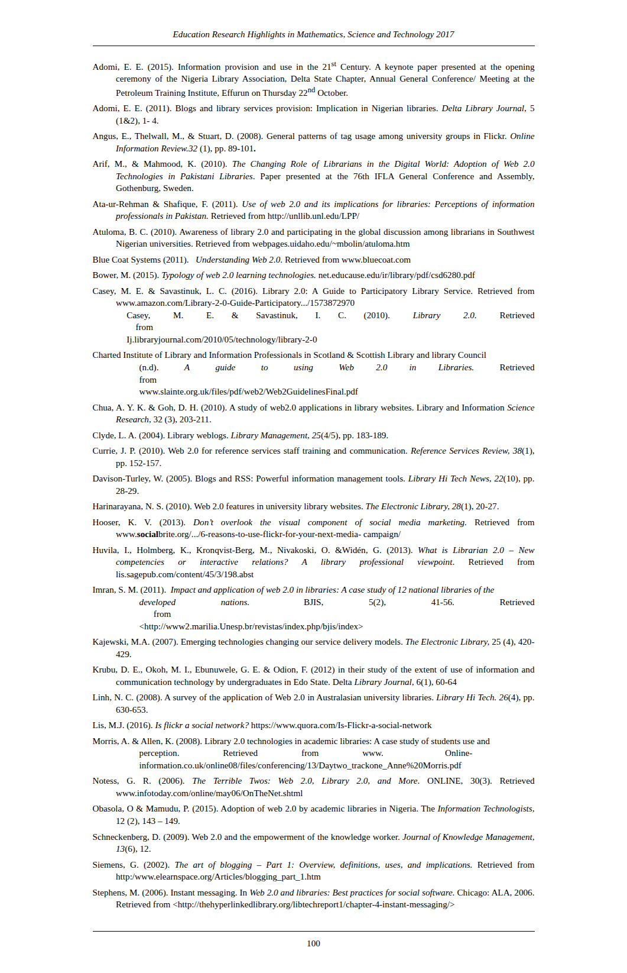Education Research Highlights in Mathematics, Science and Technology 2017
Adomi, E. E. (2015). Information provision and use in the 21st Century. A keynote paper presented at the opening ceremony of the Nigeria Library Association, Delta State Chapter, Annual General Conference/ Meeting at the Petroleum Training Institute, Effurun on Thursday 22nd October.
Adomi, E. E. (2011). Blogs and library services provision: Implication in Nigerian libraries. Delta Library Journal, 5 (1&2), 1- 4.
Angus, E., Thelwall, M., & Stuart, D. (2008). General patterns of tag usage among university groups in Flickr. Online Information Review.32 (1), pp. 89-101.
Arif, M., & Mahmood, K. (2010). The Changing Role of Librarians in the Digital World: Adoption of Web 2.0 Technologies in Pakistani Libraries. Paper presented at the 76th IFLA General Conference and Assembly, Gothenburg, Sweden.
Ata-ur-Rehman & Shafique, F. (2011). Use of web 2.0 and its implications for libraries: Perceptions of information professionals in Pakistan. Retrieved from http://unllib.unl.edu/LPP/
Atuloma, B. C. (2010). Awareness of library 2.0 and participating in the global discussion among librarians in Southwest Nigerian universities. Retrieved from webpages.uidaho.edu/~mbolin/atuloma.htm
Blue Coat Systems (2011). Understanding Web 2.0. Retrieved from www.bluecoat.com
Bower, M. (2015). Typology of web 2.0 learning technologies. net.educause.edu/ir/library/pdf/csd6280.pdf
Casey, M. E. & Savastinuk, L. C. (2016). Library 2.0: A Guide to Participatory Library Service. Retrieved from www.amazon.com/Library-2-0-Guide-Participatory.../1573872970 Casey, M. E. & Savastinuk, I. C. (2010). Library 2.0. Retrieved from Ij.libraryjournal.com/2010/05/technology/library-2-0
Charted Institute of Library and Information Professionals in Scotland & Scottish Library and library Council (n.d). A guide to using Web 2.0 in Libraries. Retrieved from www.slainte.org.uk/files/pdf/web2/Web2GuidelinesFinal.pdf
Chua, A. Y. K. & Goh, D. H. (2010). A study of web2.0 applications in library websites. Library and Information Science Research, 32 (3), 203-211.
Clyde, L. A. (2004). Library weblogs. Library Management, 25(4/5), pp. 183-189.
Currie, J. P. (2010). Web 2.0 for reference services staff training and communication. Reference Services Review, 38(1), pp. 152-157.
Davison-Turley, W. (2005). Blogs and RSS: Powerful information management tools. Library Hi Tech News, 22(10), pp. 28-29.
Harinarayana, N. S. (2010). Web 2.0 features in university library websites. The Electronic Library, 28(1), 20-27.
Hooser, K. V. (2013). Don’t overlook the visual component of social media marketing. Retrieved from www.socialbrite.org/.../6-reasons-to-use-flickr-for-your-next-media- campaign/
Huvila, I., Holmberg, K., Kronqvist-Berg, M., Nivakoski, O. &Widén, G. (2013). What is Librarian 2.0 – New competencies or interactive relations? A library professional viewpoint. Retrieved from lis.sagepub.com/content/45/3/198.abst
Imran, S. M. (2011). Impact and application of web 2.0 in libraries: A case study of 12 national libraries of the developed nations. BJIS, 5(2), 41-56. Retrieved from <http://www2.marilia.Unesp.br/revistas/index.php/bjis/index>
Kajewski, M.A. (2007). Emerging technologies changing our service delivery models. The Electronic Library, 25 (4), 420-429.
Krubu, D. E., Okoh, M. I., Ebunuwele, G. E. & Odion, F. (2012) in their study of the extent of use of information and communication technology by undergraduates in Edo State. Delta Library Journal, 6(1), 60-64
Linh, N. C. (2008). A survey of the application of Web 2.0 in Australasian university libraries. Library Hi Tech. 26(4), pp. 630-653.
Lis, M.J. (2016). Is flickr a social network? https://www.quora.com/Is-Flickr-a-social-network
Morris, A. & Allen, K. (2008). Library 2.0 technologies in academic libraries: A case study of students use and perception. Retrieved from www. Online- information.co.uk/online08/files/conferencing/13/Daytwo_trackone_Anne%20Morris.pdf
Notess, G. R. (2006). The Terrible Twos: Web 2.0, Library 2.0, and More. ONLINE, 30(3). Retrieved www.infotoday.com/online/may06/OnTheNet.shtml
Obasola, O & Mamudu, P. (2015). Adoption of web 2.0 by academic libraries in Nigeria. The Information Technologists, 12 (2), 143 – 149.
Schneckenberg, D. (2009). Web 2.0 and the empowerment of the knowledge worker. Journal of Knowledge Management, 13(6), 12.
Siemens, G. (2002). The art of blogging – Part 1: Overview, definitions, uses, and implications. Retrieved from http:/www.elearnspace.org/Articles/blogging_part_1.htm
Stephens, M. (2006). Instant messaging. In Web 2.0 and libraries: Best practices for social software. Chicago: ALA, 2006. Retrieved from <http://thehyperlinkedlibrary.org/libtechreport1/chapter-4-instant-messaging/>
100